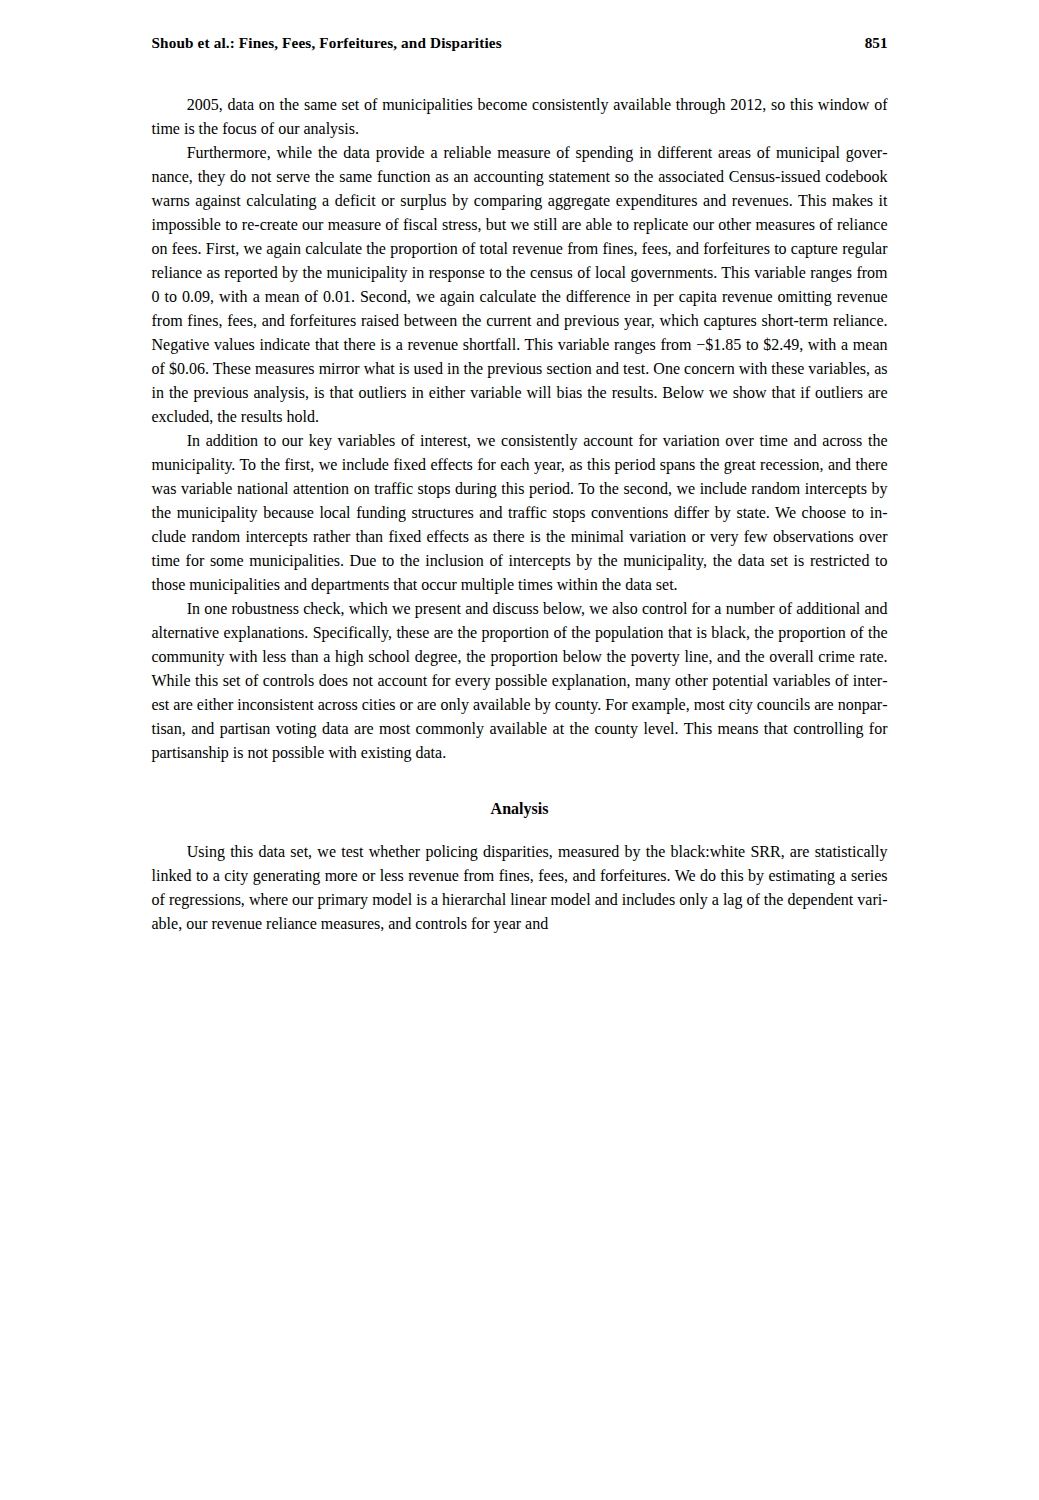Shoub et al.: Fines, Fees, Forfeitures, and Disparities 851
2005, data on the same set of municipalities become consistently available through 2012, so this window of time is the focus of our analysis.
Furthermore, while the data provide a reliable measure of spending in different areas of municipal governance, they do not serve the same function as an accounting statement so the associated Census-issued codebook warns against calculating a deficit or surplus by comparing aggregate expenditures and revenues. This makes it impossible to re-create our measure of fiscal stress, but we still are able to replicate our other measures of reliance on fees. First, we again calculate the proportion of total revenue from fines, fees, and forfeitures to capture regular reliance as reported by the municipality in response to the census of local governments. This variable ranges from 0 to 0.09, with a mean of 0.01. Second, we again calculate the difference in per capita revenue omitting revenue from fines, fees, and forfeitures raised between the current and previous year, which captures short-term reliance. Negative values indicate that there is a revenue shortfall. This variable ranges from −$1.85 to $2.49, with a mean of $0.06. These measures mirror what is used in the previous section and test. One concern with these variables, as in the previous analysis, is that outliers in either variable will bias the results. Below we show that if outliers are excluded, the results hold.
In addition to our key variables of interest, we consistently account for variation over time and across the municipality. To the first, we include fixed effects for each year, as this period spans the great recession, and there was variable national attention on traffic stops during this period. To the second, we include random intercepts by the municipality because local funding structures and traffic stops conventions differ by state. We choose to include random intercepts rather than fixed effects as there is the minimal variation or very few observations over time for some municipalities. Due to the inclusion of intercepts by the municipality, the data set is restricted to those municipalities and departments that occur multiple times within the data set.
In one robustness check, which we present and discuss below, we also control for a number of additional and alternative explanations. Specifically, these are the proportion of the population that is black, the proportion of the community with less than a high school degree, the proportion below the poverty line, and the overall crime rate. While this set of controls does not account for every possible explanation, many other potential variables of interest are either inconsistent across cities or are only available by county. For example, most city councils are nonpartisan, and partisan voting data are most commonly available at the county level. This means that controlling for partisanship is not possible with existing data.
Analysis
Using this data set, we test whether policing disparities, measured by the black:white SRR, are statistically linked to a city generating more or less revenue from fines, fees, and forfeitures. We do this by estimating a series of regressions, where our primary model is a hierarchal linear model and includes only a lag of the dependent variable, our revenue reliance measures, and controls for year and